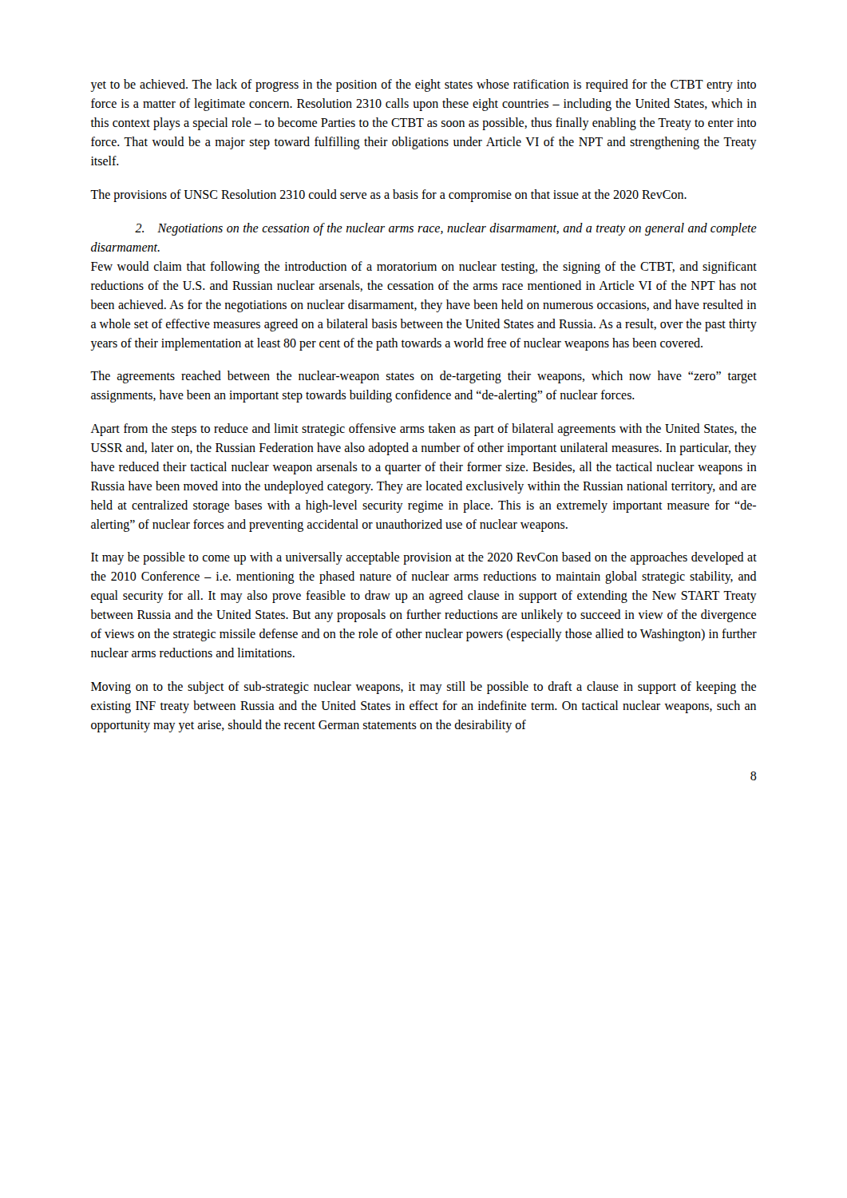yet to be achieved. The lack of progress in the position of the eight states whose ratification is required for the CTBT entry into force is a matter of legitimate concern. Resolution 2310 calls upon these eight countries – including the United States, which in this context plays a special role – to become Parties to the CTBT as soon as possible, thus finally enabling the Treaty to enter into force. That would be a major step toward fulfilling their obligations under Article VI of the NPT and strengthening the Treaty itself.
The provisions of UNSC Resolution 2310 could serve as a basis for a compromise on that issue at the 2020 RevCon.
2. Negotiations on the cessation of the nuclear arms race, nuclear disarmament, and a treaty on general and complete disarmament.
Few would claim that following the introduction of a moratorium on nuclear testing, the signing of the CTBT, and significant reductions of the U.S. and Russian nuclear arsenals, the cessation of the arms race mentioned in Article VI of the NPT has not been achieved. As for the negotiations on nuclear disarmament, they have been held on numerous occasions, and have resulted in a whole set of effective measures agreed on a bilateral basis between the United States and Russia. As a result, over the past thirty years of their implementation at least 80 per cent of the path towards a world free of nuclear weapons has been covered.
The agreements reached between the nuclear-weapon states on de-targeting their weapons, which now have “zero” target assignments, have been an important step towards building confidence and “de-alerting” of nuclear forces.
Apart from the steps to reduce and limit strategic offensive arms taken as part of bilateral agreements with the United States, the USSR and, later on, the Russian Federation have also adopted a number of other important unilateral measures. In particular, they have reduced their tactical nuclear weapon arsenals to a quarter of their former size. Besides, all the tactical nuclear weapons in Russia have been moved into the undeployed category. They are located exclusively within the Russian national territory, and are held at centralized storage bases with a high-level security regime in place. This is an extremely important measure for “de-alerting” of nuclear forces and preventing accidental or unauthorized use of nuclear weapons.
It may be possible to come up with a universally acceptable provision at the 2020 RevCon based on the approaches developed at the 2010 Conference – i.e. mentioning the phased nature of nuclear arms reductions to maintain global strategic stability, and equal security for all. It may also prove feasible to draw up an agreed clause in support of extending the New START Treaty between Russia and the United States. But any proposals on further reductions are unlikely to succeed in view of the divergence of views on the strategic missile defense and on the role of other nuclear powers (especially those allied to Washington) in further nuclear arms reductions and limitations.
Moving on to the subject of sub-strategic nuclear weapons, it may still be possible to draft a clause in support of keeping the existing INF treaty between Russia and the United States in effect for an indefinite term. On tactical nuclear weapons, such an opportunity may yet arise, should the recent German statements on the desirability of
8